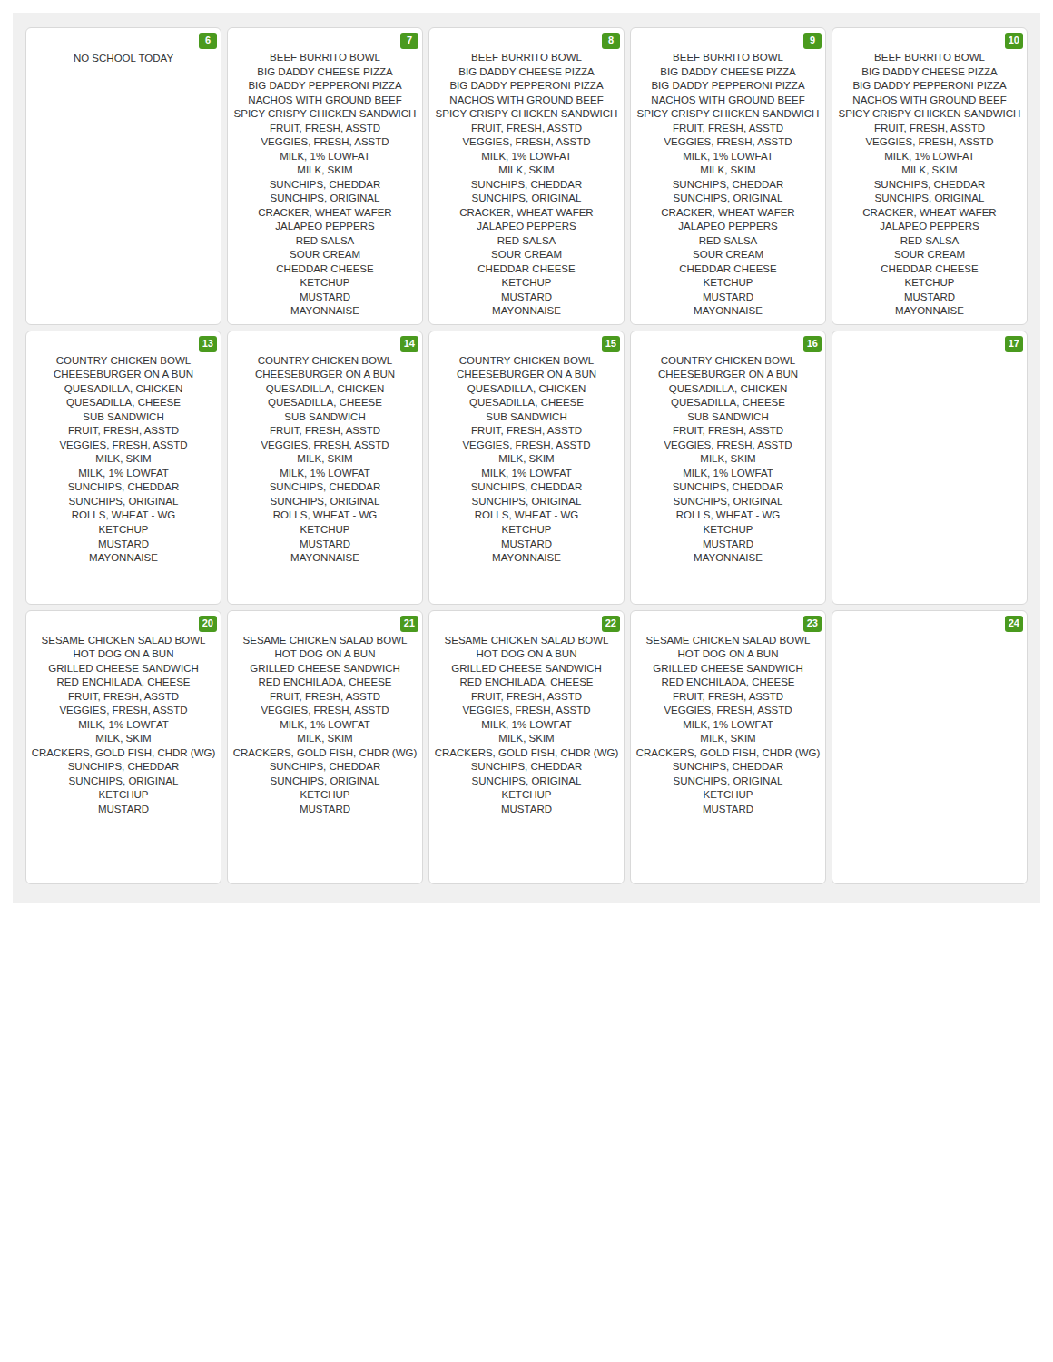| 6 NO SCHOOL TODAY | 7 BEEF BURRITO BOWL BIG DADDY CHEESE PIZZA BIG DADDY PEPPERONI PIZZA NACHOS WITH GROUND BEEF SPICY CRISPY CHICKEN SANDWICH FRUIT, FRESH, ASSTD VEGGIES, FRESH, ASSTD MILK, 1% LOWFAT MILK, SKIM SUNCHIPS, CHEDDAR SUNCHIPS, ORIGINAL CRACKER, WHEAT WAFER JALAPEO PEPPERS RED SALSA SOUR CREAM CHEDDAR CHEESE KETCHUP MUSTARD MAYONNAISE | 8 BEEF BURRITO BOWL BIG DADDY CHEESE PIZZA BIG DADDY PEPPERONI PIZZA NACHOS WITH GROUND BEEF SPICY CRISPY CHICKEN SANDWICH FRUIT, FRESH, ASSTD VEGGIES, FRESH, ASSTD MILK, 1% LOWFAT MILK, SKIM SUNCHIPS, CHEDDAR SUNCHIPS, ORIGINAL CRACKER, WHEAT WAFER JALAPEO PEPPERS RED SALSA SOUR CREAM CHEDDAR CHEESE KETCHUP MUSTARD MAYONNAISE | 9 BEEF BURRITO BOWL BIG DADDY CHEESE PIZZA BIG DADDY PEPPERONI PIZZA NACHOS WITH GROUND BEEF SPICY CRISPY CHICKEN SANDWICH FRUIT, FRESH, ASSTD VEGGIES, FRESH, ASSTD MILK, 1% LOWFAT MILK, SKIM SUNCHIPS, CHEDDAR SUNCHIPS, ORIGINAL CRACKER, WHEAT WAFER JALAPEO PEPPERS RED SALSA SOUR CREAM CHEDDAR CHEESE KETCHUP MUSTARD MAYONNAISE | 10 BEEF BURRITO BOWL BIG DADDY CHEESE PIZZA BIG DADDY PEPPERONI PIZZA NACHOS WITH GROUND BEEF SPICY CRISPY CHICKEN SANDWICH FRUIT, FRESH, ASSTD VEGGIES, FRESH, ASSTD MILK, 1% LOWFAT MILK, SKIM SUNCHIPS, CHEDDAR SUNCHIPS, ORIGINAL CRACKER, WHEAT WAFER JALAPEO PEPPERS RED SALSA SOUR CREAM CHEDDAR CHEESE KETCHUP MUSTARD MAYONNAISE |
| 13 COUNTRY CHICKEN BOWL CHEESEBURGER ON A BUN QUESADILLA, CHICKEN QUESADILLA, CHEESE SUB SANDWICH FRUIT, FRESH, ASSTD VEGGIES, FRESH, ASSTD MILK, SKIM MILK, 1% LOWFAT SUNCHIPS, CHEDDAR SUNCHIPS, ORIGINAL ROLLS, WHEAT - WG KETCHUP MUSTARD MAYONNAISE | 14 COUNTRY CHICKEN BOWL CHEESEBURGER ON A BUN QUESADILLA, CHICKEN QUESADILLA, CHEESE SUB SANDWICH FRUIT, FRESH, ASSTD VEGGIES, FRESH, ASSTD MILK, SKIM MILK, 1% LOWFAT SUNCHIPS, CHEDDAR SUNCHIPS, ORIGINAL ROLLS, WHEAT - WG KETCHUP MUSTARD MAYONNAISE | 15 COUNTRY CHICKEN BOWL CHEESEBURGER ON A BUN QUESADILLA, CHICKEN QUESADILLA, CHEESE SUB SANDWICH FRUIT, FRESH, ASSTD VEGGIES, FRESH, ASSTD MILK, SKIM MILK, 1% LOWFAT SUNCHIPS, CHEDDAR SUNCHIPS, ORIGINAL ROLLS, WHEAT - WG KETCHUP MUSTARD MAYONNAISE | 16 COUNTRY CHICKEN BOWL CHEESEBURGER ON A BUN QUESADILLA, CHICKEN QUESADILLA, CHEESE SUB SANDWICH FRUIT, FRESH, ASSTD VEGGIES, FRESH, ASSTD MILK, SKIM MILK, 1% LOWFAT SUNCHIPS, CHEDDAR SUNCHIPS, ORIGINAL ROLLS, WHEAT - WG KETCHUP MUSTARD MAYONNAISE | 17 |
| 20 SESAME CHICKEN SALAD BOWL HOT DOG ON A BUN GRILLED CHEESE SANDWICH RED ENCHILADA, CHEESE FRUIT, FRESH, ASSTD VEGGIES, FRESH, ASSTD MILK, 1% LOWFAT MILK, SKIM CRACKERS, GOLD FISH, CHDR (WG) SUNCHIPS, CHEDDAR SUNCHIPS, ORIGINAL KETCHUP MUSTARD | 21 SESAME CHICKEN SALAD BOWL HOT DOG ON A BUN GRILLED CHEESE SANDWICH RED ENCHILADA, CHEESE FRUIT, FRESH, ASSTD VEGGIES, FRESH, ASSTD MILK, 1% LOWFAT MILK, SKIM CRACKERS, GOLD FISH, CHDR (WG) SUNCHIPS, CHEDDAR SUNCHIPS, ORIGINAL KETCHUP MUSTARD | 22 SESAME CHICKEN SALAD BOWL HOT DOG ON A BUN GRILLED CHEESE SANDWICH RED ENCHILADA, CHEESE FRUIT, FRESH, ASSTD VEGGIES, FRESH, ASSTD MILK, 1% LOWFAT MILK, SKIM CRACKERS, GOLD FISH, CHDR (WG) SUNCHIPS, CHEDDAR SUNCHIPS, ORIGINAL KETCHUP MUSTARD | 23 SESAME CHICKEN SALAD BOWL HOT DOG ON A BUN GRILLED CHEESE SANDWICH RED ENCHILADA, CHEESE FRUIT, FRESH, ASSTD VEGGIES, FRESH, ASSTD MILK, 1% LOWFAT MILK, SKIM CRACKERS, GOLD FISH, CHDR (WG) SUNCHIPS, CHEDDAR SUNCHIPS, ORIGINAL KETCHUP MUSTARD | 24 |